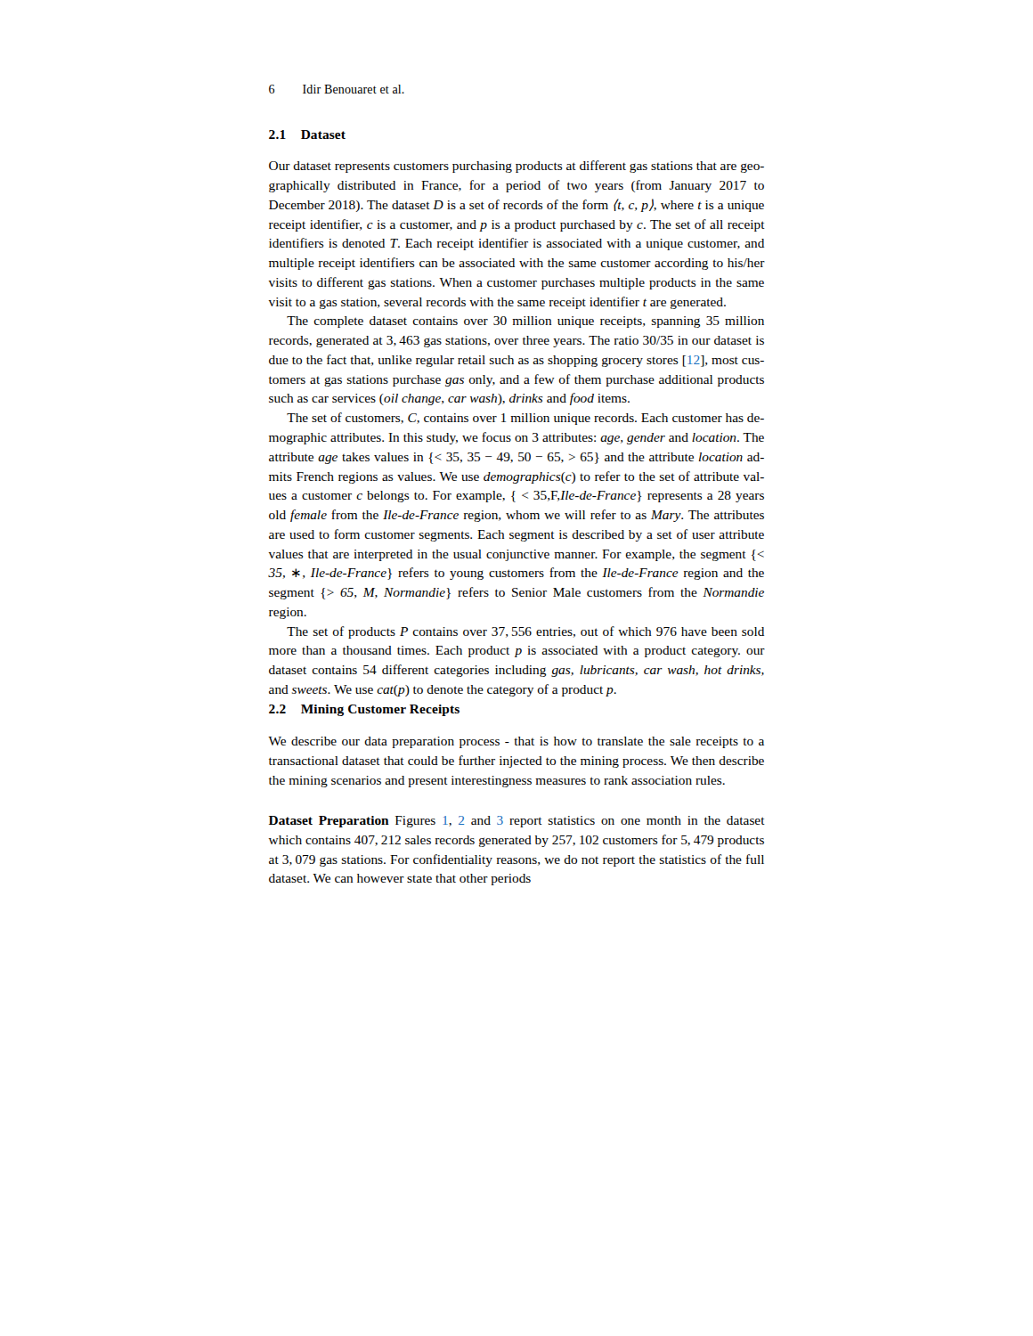6 Idir Benouaret et al.
2.1 Dataset
Our dataset represents customers purchasing products at different gas stations that are geographically distributed in France, for a period of two years (from January 2017 to December 2018). The dataset D is a set of records of the form ⟨t, c, p⟩, where t is a unique receipt identifier, c is a customer, and p is a product purchased by c. The set of all receipt identifiers is denoted T. Each receipt identifier is associated with a unique customer, and multiple receipt identifiers can be associated with the same customer according to his/her visits to different gas stations. When a customer purchases multiple products in the same visit to a gas station, several records with the same receipt identifier t are generated.
The complete dataset contains over 30 million unique receipts, spanning 35 million records, generated at 3, 463 gas stations, over three years. The ratio 30/35 in our dataset is due to the fact that, unlike regular retail such as as shopping grocery stores [12], most customers at gas stations purchase gas only, and a few of them purchase additional products such as car services (oil change, car wash), drinks and food items.
The set of customers, C, contains over 1 million unique records. Each customer has demographic attributes. In this study, we focus on 3 attributes: age, gender and location. The attribute age takes values in {< 35, 35 − 49, 50 − 65, > 65} and the attribute location admits French regions as values. We use demographics(c) to refer to the set of attribute values a customer c belongs to. For example, { < 35,F,Ile-de-France} represents a 28 years old female from the Ile-de-France region, whom we will refer to as Mary. The attributes are used to form customer segments. Each segment is described by a set of user attribute values that are interpreted in the usual conjunctive manner. For example, the segment {< 35, ∗, Ile-de-France} refers to young customers from the Ile-de-France region and the segment {> 65, M, Normandie} refers to Senior Male customers from the Normandie region.
The set of products P contains over 37, 556 entries, out of which 976 have been sold more than a thousand times. Each product p is associated with a product category. our dataset contains 54 different categories including gas, lubricants, car wash, hot drinks, and sweets. We use cat(p) to denote the category of a product p.
2.2 Mining Customer Receipts
We describe our data preparation process - that is how to translate the sale receipts to a transactional dataset that could be further injected to the mining process. We then describe the mining scenarios and present interestingness measures to rank association rules.
Dataset Preparation Figures 1, 2 and 3 report statistics on one month in the dataset which contains 407, 212 sales records generated by 257, 102 customers for 5, 479 products at 3, 079 gas stations. For confidentiality reasons, we do not report the statistics of the full dataset. We can however state that other periods